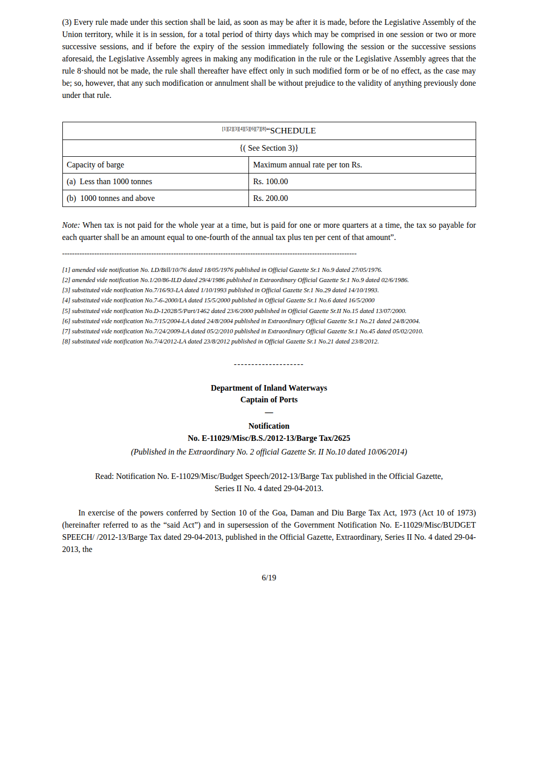(3) Every rule made under this section shall be laid, as soon as may be after it is made, before the Legislative Assembly of the Union territory, while it is in session, for a total period of thirty days which may be comprised in one session or two or more successive sessions, and if before the expiry of the session immediately following the session or the successive sessions aforesaid, the Legislative Assembly agrees in making any modification in the rule or the Legislative Assembly agrees that the rule 8·should not be made, the rule shall thereafter have effect only in such modified form or be of no effect, as the case may be; so, however, that any such modification or annulment shall be without prejudice to the validity of anything previously done under that rule.
| [1][2][3][4][5][6][7][8] “SCHEDULE |
| {( See Section 3)} |
| Capacity of barge | Maximum annual rate per ton Rs. |
| (a) Less than 1000 tonnes | Rs. 100.00 |
| (b) 1000 tonnes and above | Rs. 200.00 |
Note: When tax is not paid for the whole year at a time, but is paid for one or more quarters at a time, the tax so payable for each quarter shall be an amount equal to one-fourth of the annual tax plus ten per cent of that amount”.
-----------------------------------------------------------------------------------------------------------------------
[1] amended vide notification No. LD/Bill/10/76 dated 18/05/1976 published in Official Gazette Sr.1 No.9 dated 27/05/1976.
[2] amended vide notification No.1/20/86-ILD dated 29/4/1986 published in Extraordinary Official Gazette Sr.1 No.9 dated 02/6/1986.
[3] substituted vide notification No.7/16/93-LA dated 1/10/1993 published in Official Gazette Sr.1 No.29 dated 14/10/1993.
[4] substituted vide notification No.7-6-2000/LA dated 15/5/2000 published in Official Gazette Sr.1 No.6 dated 16/5/2000
[5] substituted vide notification No.D-12028/5/Part/1462 dated 23/6/2000 published in Official Gazette Sr.II No.15 dated 13/07/2000.
[6] substituted vide notification No.7/15/2004-LA dated 24/8/2004 published in Extraordinary Official Gazette Sr.1 No.21 dated 24/8/2004.
[7] substituted vide notification No.7/24/2009-LA dated 05/2/2010 published in Extraordinary Official Gazette Sr.1 No.45 dated 05/02/2010.
[8] substituted vide notification No.7/4/2012-LA dated 23/8/2012 published in Official Gazette Sr.1 No.21 dated 23/8/2012.
--------------------
Department of Inland Waterways
Captain of Ports —
Notification
No. E-11029/Misc/B.S./2012-13/Barge Tax/2625
(Published in the Extraordinary No. 2 official Gazette Sr. II No.10 dated 10/06/2014)
Read: Notification No. E-11029/Misc/Budget Speech/2012-13/Barge Tax published in the Official Gazette, Series II No. 4 dated 29-04-2013.
In exercise of the powers conferred by Section 10 of the Goa, Daman and Diu Barge Tax Act, 1973 (Act 10 of 1973) (hereinafter referred to as the “said Act”) and in supersession of the Government Notification No. E-11029/Misc/BUDGET SPEECH/ /2012-13/Barge Tax dated 29-04-2013, published in the Official Gazette, Extraordinary, Series II No. 4 dated 29-04-2013, the
6/19